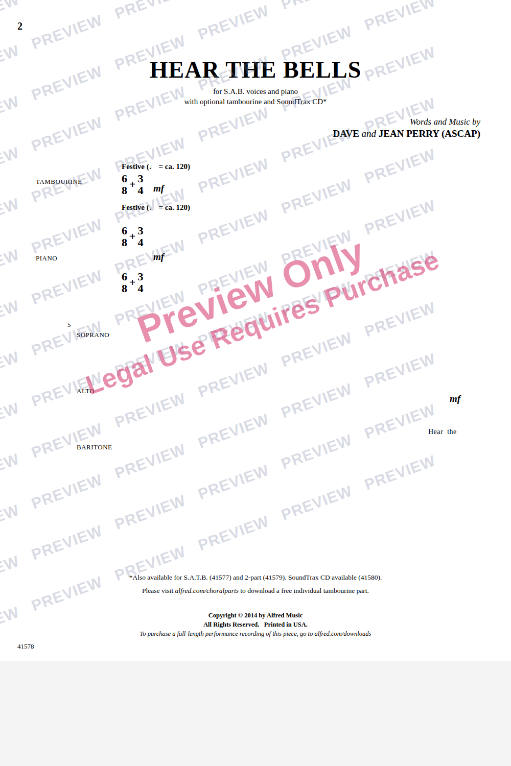2
HEAR THE BELLS
for S.A.B. voices and piano
with optional tambourine and SoundTrax CD*
Words and Music by
DAVE and JEAN PERRY (ASCAP)
Festive (♩ = ca. 120)
Festive (♩ = ca. 120)
68 + 34
68 + 34
68 + 34
TAMBOURINE
PIANO
5
SOPRANO
ALTO
BARITONE
mf
mf
mf
Hear the
*Also available for S.A.T.B. (41577) and 2-part (41579). SoundTrax CD available (41580).
Please visit alfred.com/choralparts to download a free individual tambourine part.
Copyright © 2014 by Alfred Music
All Rights Reserved. Printed in USA.
To purchase a full-length performance recording of this piece, go to alfred.com/downloads
41578
PREVIEW PREVIEW PREVIEW PREVIEW PREVIEW PREVIEW
PREVIEW PREVIEW PREVIEW PREVIEW PREVIEW PREVIEW
PREVIEW PREVIEW PREVIEW PREVIEW PREVIEW PREVIEW
PREVIEW PREVIEW PREVIEW PREVIEW PREVIEW PREVIEW
PREVIEW PREVIEW PREVIEW PREVIEW PREVIEW PREVIEW
PREVIEW PREVIEW PREVIEW PREVIEW PREVIEW PREVIEW
PREVIEW PREVIEW PREVIEW PREVIEW PREVIEW PREVIEW
PREVIEW PREVIEW PREVIEW PREVIEW PREVIEW PREVIEW
PREVIEW PREVIEW PREVIEW PREVIEW PREVIEW PREVIEW
PREVIEW PREVIEW PREVIEW PREVIEW PREVIEW PREVIEW
PREVIEW PREVIEW PREVIEW PREVIEW PREVIEW PREVIEW
PREVIEW PREVIEW PREVIEW PREVIEW PREVIEW PREVIEW
PREVIEW PREVIEW PREVIEW PREVIEW PREVIEW PREVIEW
Preview Only
Legal Use Requires Purchase